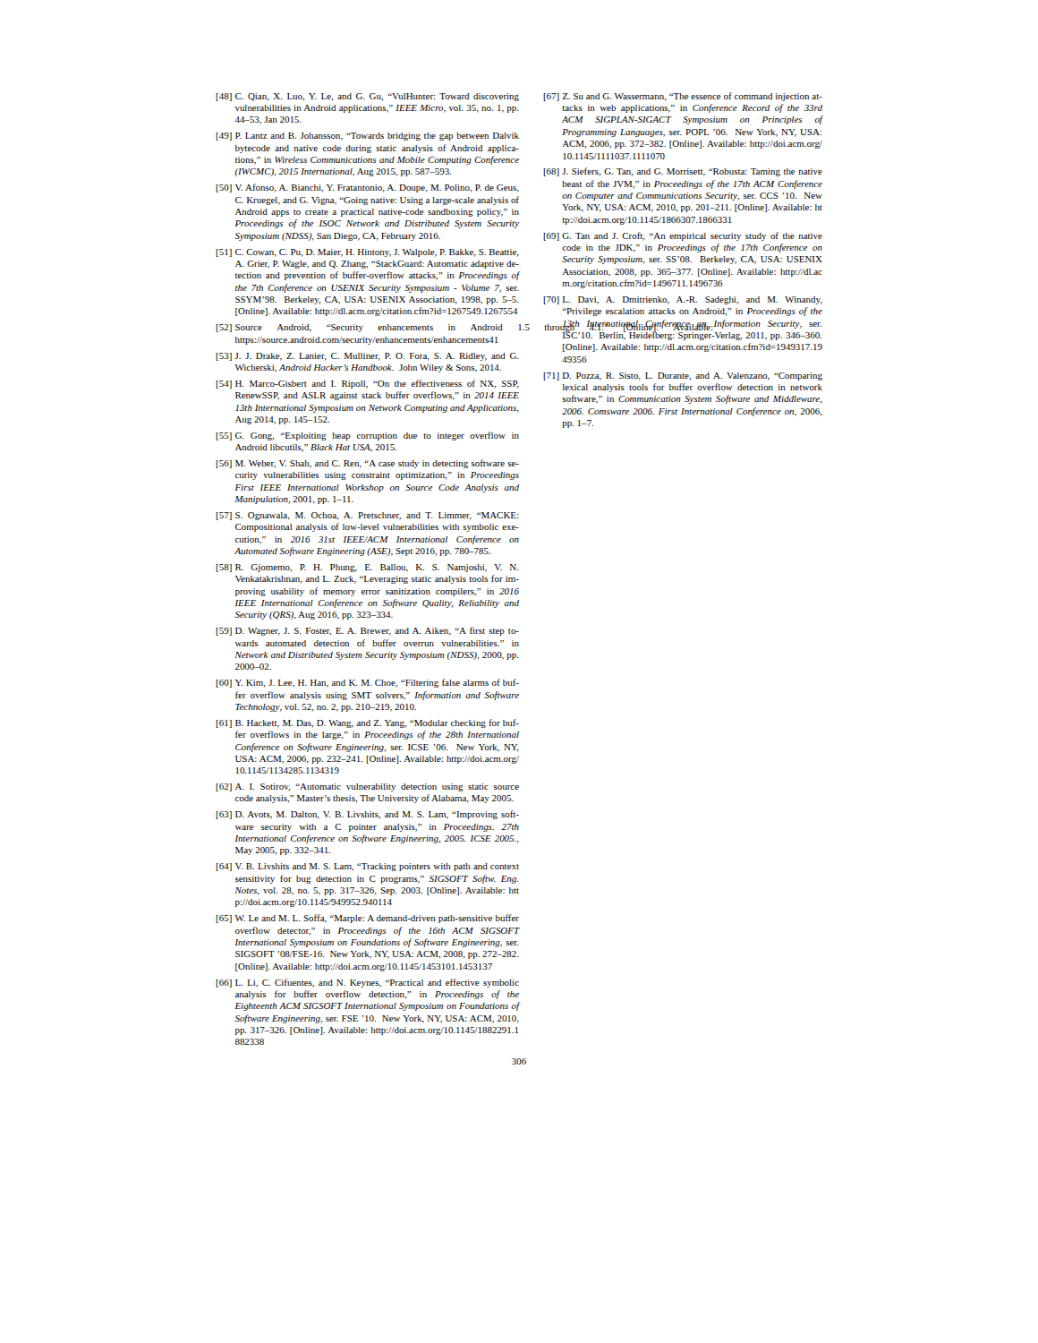[48] C. Qian, X. Luo, Y. Le, and G. Gu, “VulHunter: Toward discovering vulnerabilities in Android applications,” IEEE Micro, vol. 35, no. 1, pp. 44–53, Jan 2015.
[49] P. Lantz and B. Johansson, “Towards bridging the gap between Dalvik bytecode and native code during static analysis of Android applications,” in Wireless Communications and Mobile Computing Conference (IWCMC), 2015 International, Aug 2015, pp. 587–593.
[50] V. Afonso, A. Bianchi, Y. Fratantonio, A. Doupe, M. Polino, P. de Geus, C. Kruegel, and G. Vigna, “Going native: Using a large-scale analysis of Android apps to create a practical native-code sandboxing policy,” in Proceedings of the ISOC Network and Distributed System Security Symposium (NDSS), San Diego, CA, February 2016.
[51] C. Cowan, C. Pu, D. Maier, H. Hintony, J. Walpole, P. Bakke, S. Beattie, A. Grier, P. Wagle, and Q. Zhang, “StackGuard: Automatic adaptive detection and prevention of buffer-overflow attacks,” in Proceedings of the 7th Conference on USENIX Security Symposium - Volume 7, ser. SSYM’98. Berkeley, CA, USA: USENIX Association, 1998, pp. 5–5. [Online]. Available: http://dl.acm.org/citation.cfm?id=1267549.1267554
[52] Source Android, “Security enhancements in Android 1.5 through 4.1.” [Online]. Available: https://source.android.com/security/enhancements/enhancements41
[53] J. J. Drake, Z. Lanier, C. Mulliner, P. O. Fora, S. A. Ridley, and G. Wicherski, Android Hacker’s Handbook. John Wiley & Sons, 2014.
[54] H. Marco-Gisbert and I. Ripoll, “On the effectiveness of NX, SSP, RenewSSP, and ASLR against stack buffer overflows,” in 2014 IEEE 13th International Symposium on Network Computing and Applications, Aug 2014, pp. 145–152.
[55] G. Gong, “Exploiting heap corruption due to integer overflow in Android libcutils,” Black Hat USA, 2015.
[56] M. Weber, V. Shah, and C. Ren, “A case study in detecting software security vulnerabilities using constraint optimization,” in Proceedings First IEEE International Workshop on Source Code Analysis and Manipulation, 2001, pp. 1–11.
[57] S. Ognawala, M. Ochoa, A. Pretschner, and T. Limmer, “MACKE: Compositional analysis of low-level vulnerabilities with symbolic execution,” in 2016 31st IEEE/ACM International Conference on Automated Software Engineering (ASE), Sept 2016, pp. 780–785.
[58] R. Gjomemo, P. H. Phung, E. Ballou, K. S. Namjoshi, V. N. Venkatakrishnan, and L. Zuck, “Leveraging static analysis tools for improving usability of memory error sanitization compilers,” in 2016 IEEE International Conference on Software Quality, Reliability and Security (QRS), Aug 2016, pp. 323–334.
[59] D. Wagner, J. S. Foster, E. A. Brewer, and A. Aiken, “A first step towards automated detection of buffer overrun vulnerabilities.” in Network and Distributed System Security Symposium (NDSS), 2000, pp. 2000–02.
[60] Y. Kim, J. Lee, H. Han, and K. M. Choe, “Filtering false alarms of buffer overflow analysis using SMT solvers,” Information and Software Technology, vol. 52, no. 2, pp. 210–219, 2010.
[61] B. Hackett, M. Das, D. Wang, and Z. Yang, “Modular checking for buffer overflows in the large,” in Proceedings of the 28th International Conference on Software Engineering, ser. ICSE ’06. New York, NY, USA: ACM, 2006, pp. 232–241. [Online]. Available: http://doi.acm.org/10.1145/1134285.1134319
[62] A. I. Sotirov, “Automatic vulnerability detection using static source code analysis,” Master’s thesis, The University of Alabama, May 2005.
[63] D. Avots, M. Dalton, V. B. Livshits, and M. S. Lam, “Improving software security with a C pointer analysis,” in Proceedings. 27th International Conference on Software Engineering, 2005. ICSE 2005., May 2005, pp. 332–341.
[64] V. B. Livshits and M. S. Lam, “Tracking pointers with path and context sensitivity for bug detection in C programs,” SIGSOFT Softw. Eng. Notes, vol. 28, no. 5, pp. 317–326, Sep. 2003. [Online]. Available: http://doi.acm.org/10.1145/949952.940114
[65] W. Le and M. L. Soffa, “Marple: A demand-driven path-sensitive buffer overflow detector,” in Proceedings of the 16th ACM SIGSOFT International Symposium on Foundations of Software Engineering, ser. SIGSOFT ’08/FSE-16. New York, NY, USA: ACM, 2008, pp. 272–282. [Online]. Available: http://doi.acm.org/10.1145/1453101.1453137
[66] L. Li, C. Cifuentes, and N. Keynes, “Practical and effective symbolic analysis for buffer overflow detection,” in Proceedings of the Eighteenth ACM SIGSOFT International Symposium on Foundations of Software Engineering, ser. FSE ’10. New York, NY, USA: ACM, 2010, pp. 317–326. [Online]. Available: http://doi.acm.org/10.1145/1882291.1882338
[67] Z. Su and G. Wassermann, “The essence of command injection attacks in web applications,” in Conference Record of the 33rd ACM SIGPLAN-SIGACT Symposium on Principles of Programming Languages, ser. POPL ’06. New York, NY, USA: ACM, 2006, pp. 372–382. [Online]. Available: http://doi.acm.org/10.1145/1111037.1111070
[68] J. Siefers, G. Tan, and G. Morrisett, “Robusta: Taming the native beast of the JVM,” in Proceedings of the 17th ACM Conference on Computer and Communications Security, ser. CCS ’10. New York, NY, USA: ACM, 2010, pp. 201–211. [Online]. Available: http://doi.acm.org/10.1145/1866307.1866331
[69] G. Tan and J. Croft, “An empirical security study of the native code in the JDK,” in Proceedings of the 17th Conference on Security Symposium, ser. SS’08. Berkeley, CA, USA: USENIX Association, 2008, pp. 365–377. [Online]. Available: http://dl.acm.org/citation.cfm?id=1496711.1496736
[70] L. Davi, A. Dmitrienko, A.-R. Sadeghi, and M. Winandy, “Privilege escalation attacks on Android,” in Proceedings of the 13th International Conference on Information Security, ser. ISC’10. Berlin, Heidelberg: Springer-Verlag, 2011, pp. 346–360. [Online]. Available: http://dl.acm.org/citation.cfm?id=1949317.1949356
[71] D. Pozza, R. Sisto, L. Durante, and A. Valenzano, “Comparing lexical analysis tools for buffer overflow detection in network software,” in Communication System Software and Middleware, 2006. Comsware 2006. First International Conference on, 2006, pp. 1–7.
306